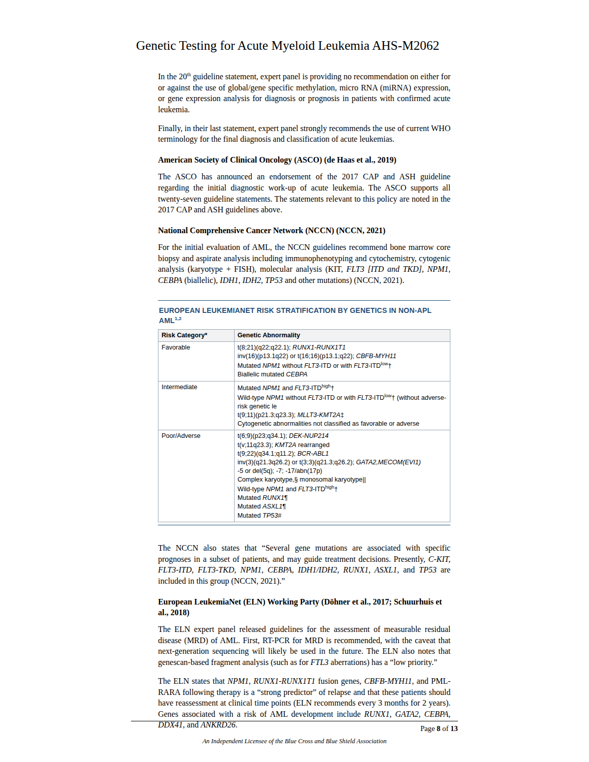Genetic Testing for Acute Myeloid Leukemia AHS-M2062
In the 20th guideline statement, expert panel is providing no recommendation on either for or against the use of global/gene specific methylation, micro RNA (miRNA) expression, or gene expression analysis for diagnosis or prognosis in patients with confirmed acute leukemia.
Finally, in their last statement, expert panel strongly recommends the use of current WHO terminology for the final diagnosis and classification of acute leukemias.
American Society of Clinical Oncology (ASCO) (de Haas et al., 2019)
The ASCO has announced an endorsement of the 2017 CAP and ASH guideline regarding the initial diagnostic work-up of acute leukemia. The ASCO supports all twenty-seven guideline statements. The statements relevant to this policy are noted in the 2017 CAP and ASH guidelines above.
National Comprehensive Cancer Network (NCCN) (NCCN, 2021)
For the initial evaluation of AML, the NCCN guidelines recommend bone marrow core biopsy and aspirate analysis including immunophenotyping and cytochemistry, cytogenic analysis (karyotype + FISH), molecular analysis (KIT, FLT3 [ITD and TKD], NPM1, CEBPA (biallelic), IDH1, IDH2, TP53 and other mutations) (NCCN, 2021).
EUROPEAN LEUKEMIANET RISK STRATIFICATION BY GENETICS IN NON-APL AML 1,2
| Risk Category* | Genetic Abnormality |
| --- | --- |
| Favorable | t(8;21)(q22;q22.1); RUNX1-RUNX1T1 inv(16)(p13.1q22) or t(16;16)(p13.1;q22); CBFB-MYH11 Mutated NPM1 without FLT3 -ITD or with FLT3 -ITD low † Biallelic mutated CEBPA |
| Intermediate | Mutated NPM1 and FLT3 -ITD high † Wild-type NPM1 without FLT3 -ITD or with FLT3 -ITD low † (without adverse-risk genetic le t(9;11)(p21.3;q23.3); MLLT3-KMT2A ‡ Cytogenetic abnormalities not classified as favorable or adverse |
| Poor/Adverse | t(6;9)(p23;q34.1); DEK-NUP214 t(v;11q23.3); KMT2A rearranged t(9;22)(q34.1;q11.2); BCR-ABL1 inv(3)(q21.3q26.2) or t(3;3)(q21.3;q26.2); GATA2,MECOM(EVI1) -5 or del(5q); -7; -17/abn(17p) Complex karyotype,§ monosomal karyotype// Wild-type NPM1 and FLT3 -ITD high † Mutated RUNX1 ¶ Mutated ASXL1 ¶ Mutated TP53 # |
The NCCN also states that “Several gene mutations are associated with specific prognoses in a subset of patients, and may guide treatment decisions. Presently, C-KIT, FLT3-ITD, FLT3-TKD, NPM1, CEBPA, IDH1/IDH2, RUNX1, ASXL1, and TP53 are included in this group (NCCN, 2021).”
European LeukemiaNet (ELN) Working Party (Döhner et al., 2017; Schuurhuis et al., 2018)
The ELN expert panel released guidelines for the assessment of measurable residual disease (MRD) of AML. First, RT-PCR for MRD is recommended, with the caveat that next-generation sequencing will likely be used in the future. The ELN also notes that genescan-based fragment analysis (such as for FTL3 aberrations) has a “low priority.”
The ELN states that NPM1, RUNX1-RUNX1T1 fusion genes, CBFB-MYH11, and PML-RARA following therapy is a “strong predictor” of relapse and that these patients should have reassessment at clinical time points (ELN recommends every 3 months for 2 years). Genes associated with a risk of AML development include RUNX1, GATA2, CEBPA, DDX41, and ANKRD26.
Page 8 of 13
An Independent Licensee of the Blue Cross and Blue Shield Association